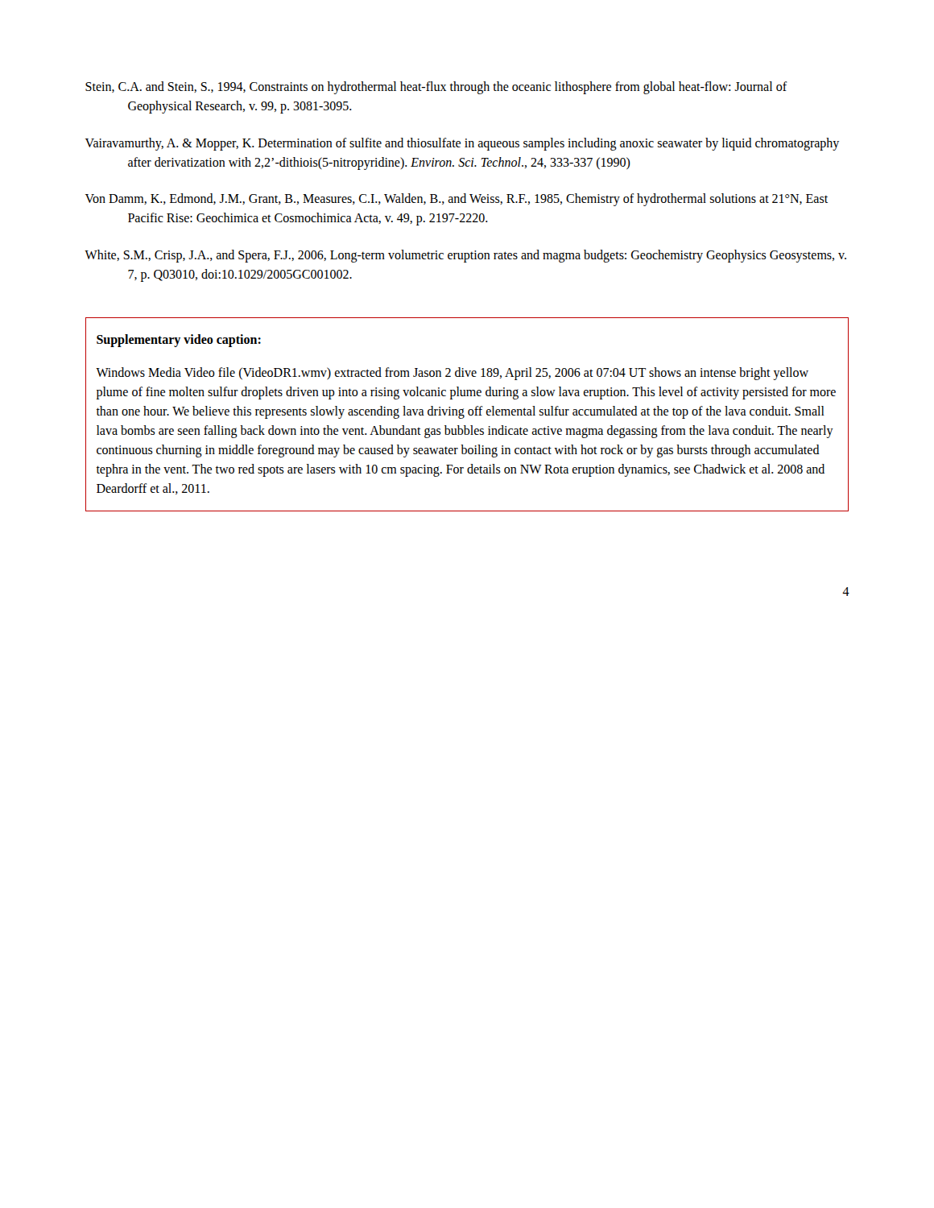Stein, C.A. and Stein, S., 1994, Constraints on hydrothermal heat-flux through the oceanic lithosphere from global heat-flow: Journal of Geophysical Research, v. 99, p. 3081-3095.
Vairavamurthy, A. & Mopper, K. Determination of sulfite and thiosulfate in aqueous samples including anoxic seawater by liquid chromatography after derivatization with 2,2’-dithiois(5-nitropyridine). Environ. Sci. Technol., 24, 333-337 (1990)
Von Damm, K., Edmond, J.M., Grant, B., Measures, C.I., Walden, B., and Weiss, R.F., 1985, Chemistry of hydrothermal solutions at 21°N, East Pacific Rise: Geochimica et Cosmochimica Acta, v. 49, p. 2197-2220.
White, S.M., Crisp, J.A., and Spera, F.J., 2006, Long-term volumetric eruption rates and magma budgets: Geochemistry Geophysics Geosystems, v. 7, p. Q03010, doi:10.1029/2005GC001002.
Supplementary video caption:
Windows Media Video file (VideoDR1.wmv) extracted from Jason 2 dive 189, April 25, 2006 at 07:04 UT shows an intense bright yellow plume of fine molten sulfur droplets driven up into a rising volcanic plume during a slow lava eruption. This level of activity persisted for more than one hour. We believe this represents slowly ascending lava driving off elemental sulfur accumulated at the top of the lava conduit. Small lava bombs are seen falling back down into the vent. Abundant gas bubbles indicate active magma degassing from the lava conduit. The nearly continuous churning in middle foreground may be caused by seawater boiling in contact with hot rock or by gas bursts through accumulated tephra in the vent. The two red spots are lasers with 10 cm spacing. For details on NW Rota eruption dynamics, see Chadwick et al. 2008 and Deardorff et al., 2011.
4